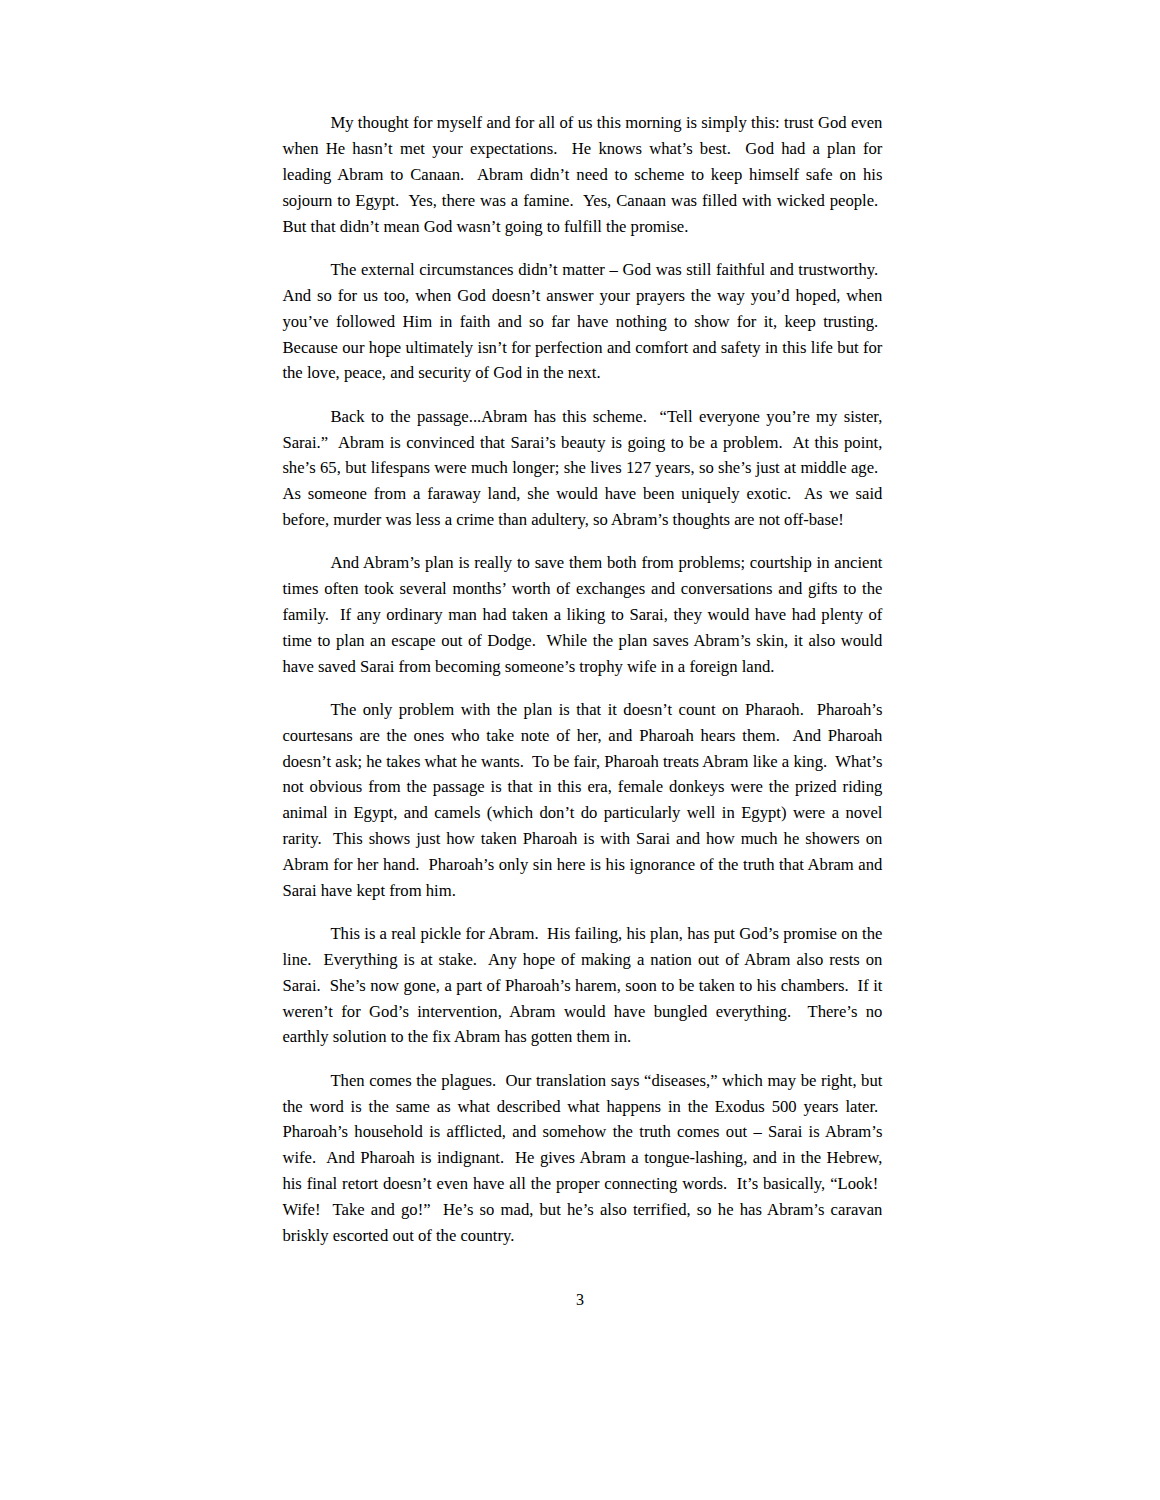My thought for myself and for all of us this morning is simply this: trust God even when He hasn’t met your expectations. He knows what’s best. God had a plan for leading Abram to Canaan. Abram didn’t need to scheme to keep himself safe on his sojourn to Egypt. Yes, there was a famine. Yes, Canaan was filled with wicked people. But that didn’t mean God wasn’t going to fulfill the promise.
The external circumstances didn’t matter – God was still faithful and trustworthy. And so for us too, when God doesn’t answer your prayers the way you’d hoped, when you’ve followed Him in faith and so far have nothing to show for it, keep trusting. Because our hope ultimately isn’t for perfection and comfort and safety in this life but for the love, peace, and security of God in the next.
Back to the passage...Abram has this scheme. “Tell everyone you’re my sister, Sarai.” Abram is convinced that Sarai’s beauty is going to be a problem. At this point, she’s 65, but lifespans were much longer; she lives 127 years, so she’s just at middle age. As someone from a faraway land, she would have been uniquely exotic. As we said before, murder was less a crime than adultery, so Abram’s thoughts are not off-base!
And Abram’s plan is really to save them both from problems; courtship in ancient times often took several months’ worth of exchanges and conversations and gifts to the family. If any ordinary man had taken a liking to Sarai, they would have had plenty of time to plan an escape out of Dodge. While the plan saves Abram’s skin, it also would have saved Sarai from becoming someone’s trophy wife in a foreign land.
The only problem with the plan is that it doesn’t count on Pharaoh. Pharoah’s courtesans are the ones who take note of her, and Pharoah hears them. And Pharoah doesn’t ask; he takes what he wants. To be fair, Pharoah treats Abram like a king. What’s not obvious from the passage is that in this era, female donkeys were the prized riding animal in Egypt, and camels (which don’t do particularly well in Egypt) were a novel rarity. This shows just how taken Pharoah is with Sarai and how much he showers on Abram for her hand. Pharoah’s only sin here is his ignorance of the truth that Abram and Sarai have kept from him.
This is a real pickle for Abram. His failing, his plan, has put God’s promise on the line. Everything is at stake. Any hope of making a nation out of Abram also rests on Sarai. She’s now gone, a part of Pharoah’s harem, soon to be taken to his chambers. If it weren’t for God’s intervention, Abram would have bungled everything. There’s no earthly solution to the fix Abram has gotten them in.
Then comes the plagues. Our translation says “diseases,” which may be right, but the word is the same as what described what happens in the Exodus 500 years later. Pharoah’s household is afflicted, and somehow the truth comes out – Sarai is Abram’s wife. And Pharoah is indignant. He gives Abram a tongue-lashing, and in the Hebrew, his final retort doesn’t even have all the proper connecting words. It’s basically, “Look! Wife! Take and go!” He’s so mad, but he’s also terrified, so he has Abram’s caravan briskly escorted out of the country.
3